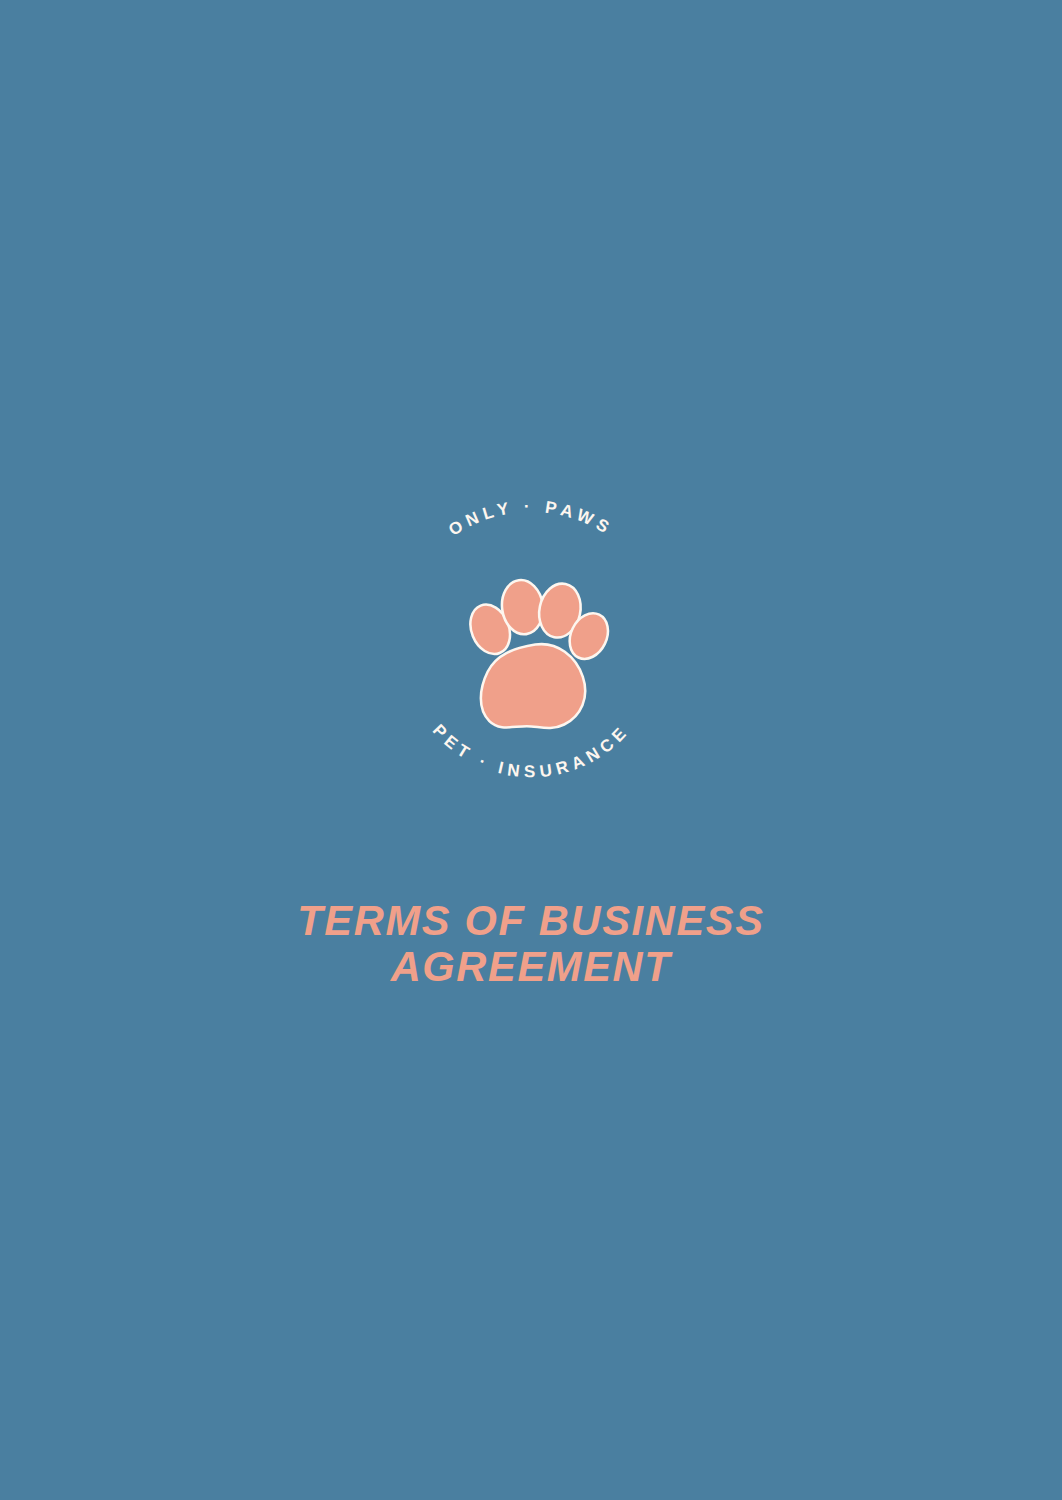ONLY · PAWS PET · INSURANCE
Terms of Business Agreement